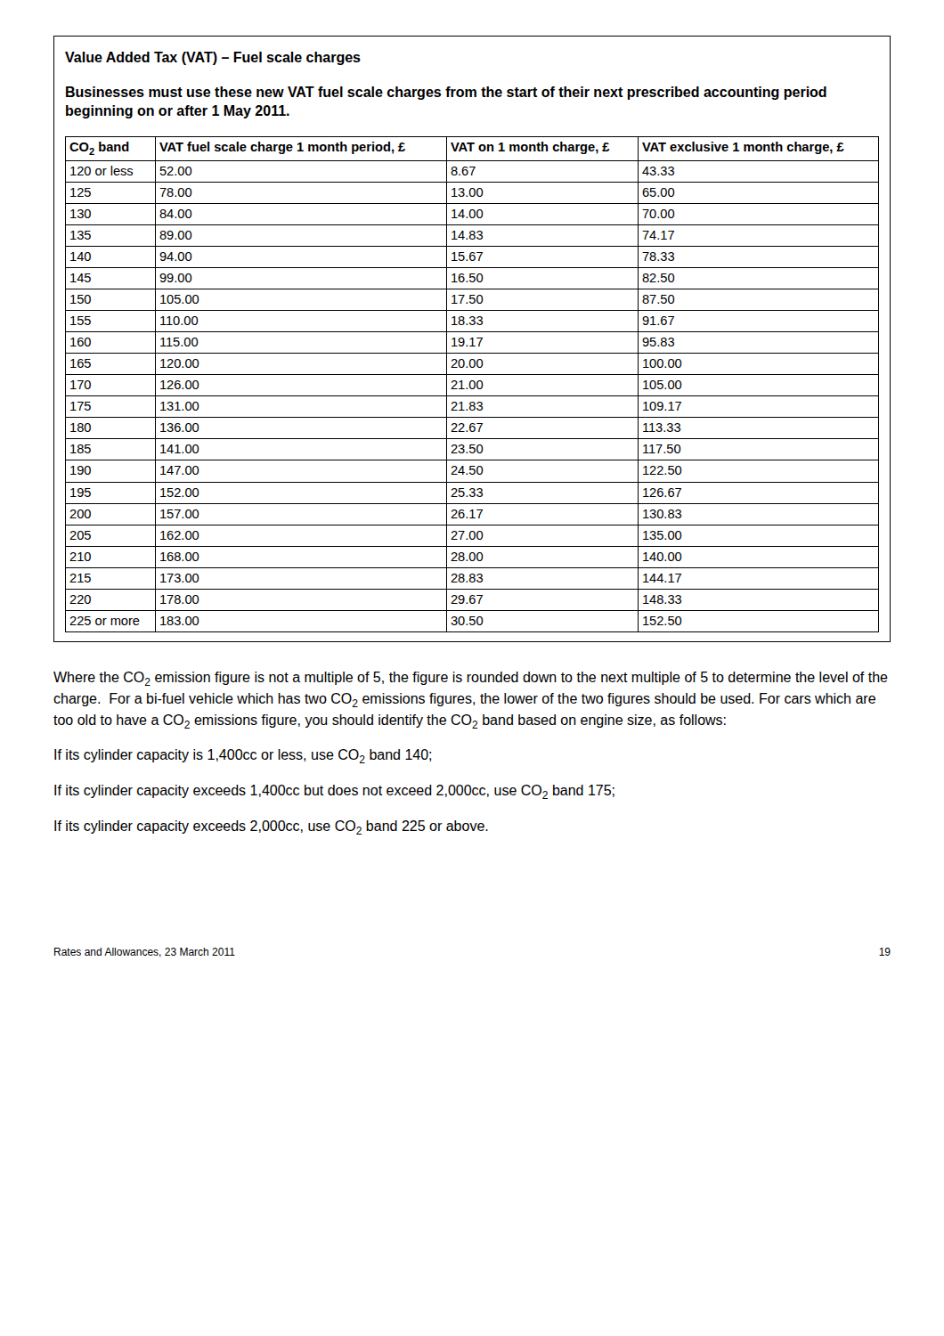Value Added Tax (VAT) – Fuel scale charges
Businesses must use these new VAT fuel scale charges from the start of their next prescribed accounting period beginning on or after 1 May 2011.
| CO 2 band | VAT fuel scale charge 1 month period, £ | VAT on 1 month charge, £ | VAT exclusive 1 month charge, £ |
| --- | --- | --- | --- |
| 120 or less | 52.00 | 8.67 | 43.33 |
| 125 | 78.00 | 13.00 | 65.00 |
| 130 | 84.00 | 14.00 | 70.00 |
| 135 | 89.00 | 14.83 | 74.17 |
| 140 | 94.00 | 15.67 | 78.33 |
| 145 | 99.00 | 16.50 | 82.50 |
| 150 | 105.00 | 17.50 | 87.50 |
| 155 | 110.00 | 18.33 | 91.67 |
| 160 | 115.00 | 19.17 | 95.83 |
| 165 | 120.00 | 20.00 | 100.00 |
| 170 | 126.00 | 21.00 | 105.00 |
| 175 | 131.00 | 21.83 | 109.17 |
| 180 | 136.00 | 22.67 | 113.33 |
| 185 | 141.00 | 23.50 | 117.50 |
| 190 | 147.00 | 24.50 | 122.50 |
| 195 | 152.00 | 25.33 | 126.67 |
| 200 | 157.00 | 26.17 | 130.83 |
| 205 | 162.00 | 27.00 | 135.00 |
| 210 | 168.00 | 28.00 | 140.00 |
| 215 | 173.00 | 28.83 | 144.17 |
| 220 | 178.00 | 29.67 | 148.33 |
| 225 or more | 183.00 | 30.50 | 152.50 |
Where the CO2 emission figure is not a multiple of 5, the figure is rounded down to the next multiple of 5 to determine the level of the charge. For a bi-fuel vehicle which has two CO2 emissions figures, the lower of the two figures should be used. For cars which are too old to have a CO2 emissions figure, you should identify the CO2 band based on engine size, as follows:
If its cylinder capacity is 1,400cc or less, use CO2 band 140;
If its cylinder capacity exceeds 1,400cc but does not exceed 2,000cc, use CO2 band 175;
If its cylinder capacity exceeds 2,000cc, use CO2 band 225 or above.
Rates and Allowances, 23 March 2011 19